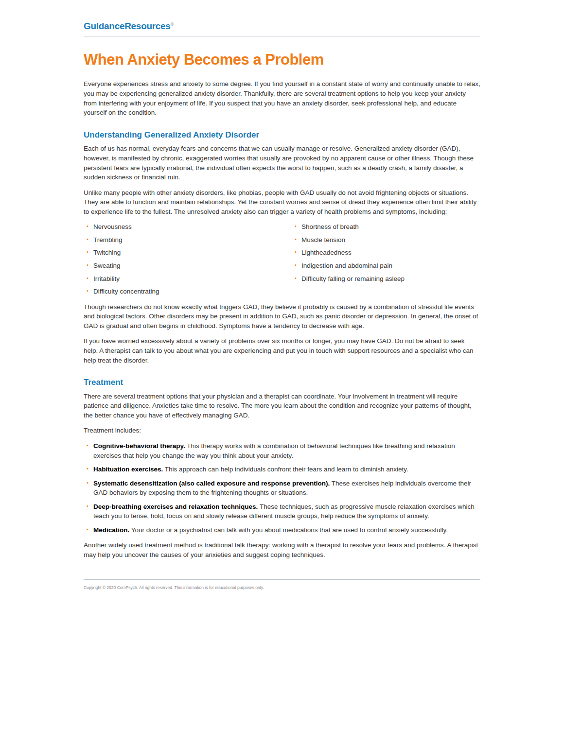GuidanceResources®
When Anxiety Becomes a Problem
Everyone experiences stress and anxiety to some degree. If you find yourself in a constant state of worry and continually unable to relax, you may be experiencing generalized anxiety disorder. Thankfully, there are several treatment options to help you keep your anxiety from interfering with your enjoyment of life. If you suspect that you have an anxiety disorder, seek professional help, and educate yourself on the condition.
Understanding Generalized Anxiety Disorder
Each of us has normal, everyday fears and concerns that we can usually manage or resolve. Generalized anxiety disorder (GAD), however, is manifested by chronic, exaggerated worries that usually are provoked by no apparent cause or other illness. Though these persistent fears are typically irrational, the individual often expects the worst to happen, such as a deadly crash, a family disaster, a sudden sickness or financial ruin.
Unlike many people with other anxiety disorders, like phobias, people with GAD usually do not avoid frightening objects or situations. They are able to function and maintain relationships. Yet the constant worries and sense of dread they experience often limit their ability to experience life to the fullest. The unresolved anxiety also can trigger a variety of health problems and symptoms, including:
Nervousness
Trembling
Twitching
Sweating
Irritability
Difficulty concentrating
Shortness of breath
Muscle tension
Lightheadedness
Indigestion and abdominal pain
Difficulty falling or remaining asleep
Though researchers do not know exactly what triggers GAD, they believe it probably is caused by a combination of stressful life events and biological factors. Other disorders may be present in addition to GAD, such as panic disorder or depression. In general, the onset of GAD is gradual and often begins in childhood. Symptoms have a tendency to decrease with age.
If you have worried excessively about a variety of problems over six months or longer, you may have GAD. Do not be afraid to seek help. A therapist can talk to you about what you are experiencing and put you in touch with support resources and a specialist who can help treat the disorder.
Treatment
There are several treatment options that your physician and a therapist can coordinate. Your involvement in treatment will require patience and diligence. Anxieties take time to resolve. The more you learn about the condition and recognize your patterns of thought, the better chance you have of effectively managing GAD.
Treatment includes:
Cognitive-behavioral therapy. This therapy works with a combination of behavioral techniques like breathing and relaxation exercises that help you change the way you think about your anxiety.
Habituation exercises. This approach can help individuals confront their fears and learn to diminish anxiety.
Systematic desensitization (also called exposure and response prevention). These exercises help individuals overcome their GAD behaviors by exposing them to the frightening thoughts or situations.
Deep-breathing exercises and relaxation techniques. These techniques, such as progressive muscle relaxation exercises which teach you to tense, hold, focus on and slowly release different muscle groups, help reduce the symptoms of anxiety.
Medication. Your doctor or a psychiatrist can talk with you about medications that are used to control anxiety successfully.
Another widely used treatment method is traditional talk therapy: working with a therapist to resolve your fears and problems. A therapist may help you uncover the causes of your anxieties and suggest coping techniques.
Copyright © 2020 ComPsych. All rights reserved. This information is for educational purposes only.